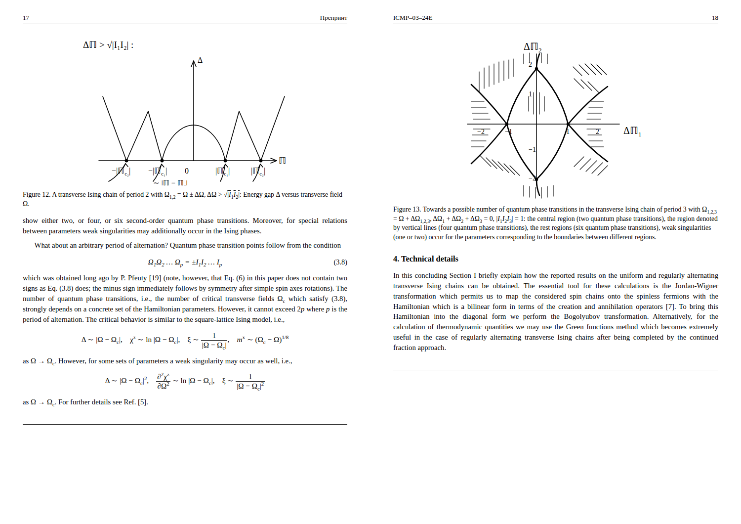17 Препринт
Δℿ > √|I₁I₂| : Δ ℿ −|ℿc₂| −|ℿc₁| 0 |ℿc₁| |ℿc₂| ∼ |ℿ − ℿc|
Figure 12. A transverse Ising chain of period 2 with Ω1,2 = Ω ± ΔΩ, ΔΩ > √|I1I2|: Energy gap Δ versus transverse field Ω.
show either two, or four, or six second-order quantum phase transitions. Moreover, for special relations between parameters weak singularities may additionally occur in the Ising phases.
What about an arbitrary period of alternation? Quantum phase transition points follow from the condition
Ω1Ω2 … Ωp = ±I1I2 … Ip (3.8)
which was obtained long ago by P. Pfeuty [19] (note, however, that Eq. (6) in this paper does not contain two signs as Eq. (3.8) does; the minus sign immediately follows by symmetry after simple spin axes rotations). The number of quantum phase transitions, i.e., the number of critical transverse fields Ωc which satisfy (3.8), strongly depends on a concrete set of the Hamiltonian parameters. However, it cannot exceed 2p where p is the period of alternation. The critical behavior is similar to the square-lattice Ising model, i.e.,
Δ ∼ |Ω − Ωc|, χz ∼ ln |Ω − Ωc|, ξ ∼ 1|Ω − Ωc|, mx ∼ (Ωc − Ω)1/8
as Ω → Ωc. However, for some sets of parameters a weak singularity may occur as well, i.e.,
Δ ∼ |Ω − Ωc|2, ∂2χz∂Ω2 ∼ ln |Ω − Ωc|, ξ ∼ 1|Ω − Ωc|2
as Ω → Ωc. For further details see Ref. [5].
ICMP–03–24E 18
Δℿ2 Δℿ1 2 1 −1 −2 −2 −1 1 2
Figure 13. Towards a possible number of quantum phase transitions in the transverse Ising chain of period 3 with Ω1,2,3 = Ω + ΔΩ1,2,3, ΔΩ1 + ΔΩ2 + ΔΩ3 = 0, |I1I2I3| = 1: the central region (two quantum phase transitions), the region denoted by vertical lines (four quantum phase transitions), the rest regions (six quantum phase transitions), weak singularities (one or two) occur for the parameters corresponding to the boundaries between different regions.
4. Technical details
In this concluding Section I briefly explain how the reported results on the uniform and regularly alternating transverse Ising chains can be obtained. The essential tool for these calculations is the Jordan-Wigner transformation which permits us to map the considered spin chains onto the spinless fermions with the Hamiltonian which is a bilinear form in terms of the creation and annihilation operators [7]. To bring this Hamiltonian into the diagonal form we perform the Bogolyubov transformation. Alternatively, for the calculation of thermodynamic quantities we may use the Green functions method which becomes extremely useful in the case of regularly alternating transverse Ising chains after being completed by the continued fraction approach.